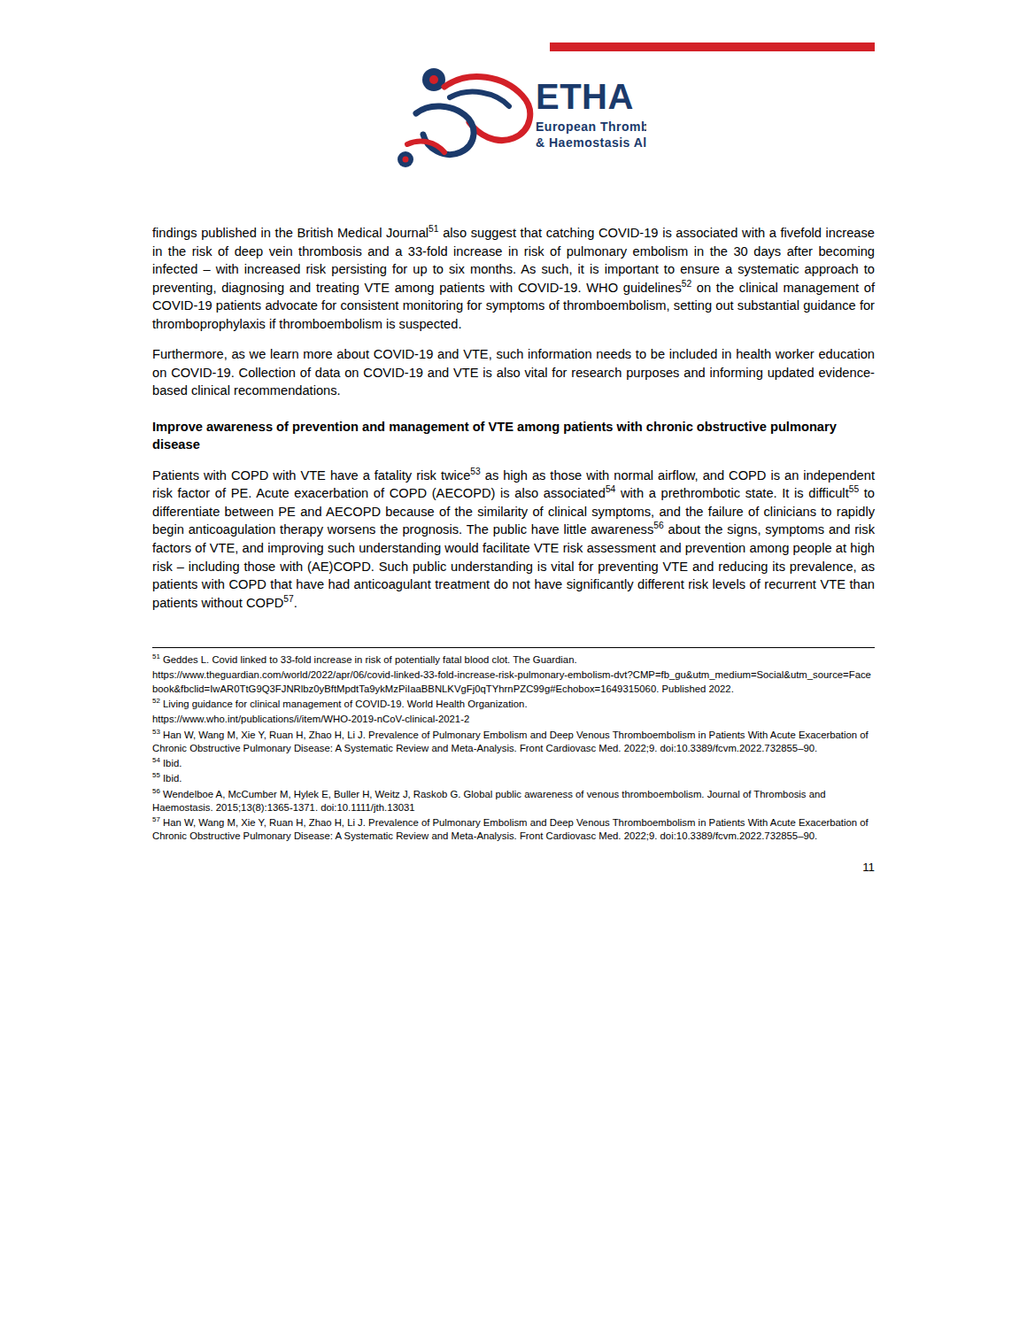ETHA European Thrombosis & Haemostasis Alliance
findings published in the British Medical Journal51 also suggest that catching COVID-19 is associated with a fivefold increase in the risk of deep vein thrombosis and a 33-fold increase in risk of pulmonary embolism in the 30 days after becoming infected – with increased risk persisting for up to six months. As such, it is important to ensure a systematic approach to preventing, diagnosing and treating VTE among patients with COVID-19. WHO guidelines52 on the clinical management of COVID-19 patients advocate for consistent monitoring for symptoms of thromboembolism, setting out substantial guidance for thromboprophylaxis if thromboembolism is suspected.
Furthermore, as we learn more about COVID-19 and VTE, such information needs to be included in health worker education on COVID-19. Collection of data on COVID-19 and VTE is also vital for research purposes and informing updated evidence-based clinical recommendations.
Improve awareness of prevention and management of VTE among patients with chronic obstructive pulmonary disease
Patients with COPD with VTE have a fatality risk twice53 as high as those with normal airflow, and COPD is an independent risk factor of PE. Acute exacerbation of COPD (AECOPD) is also associated54 with a prethrombotic state. It is difficult55 to differentiate between PE and AECOPD because of the similarity of clinical symptoms, and the failure of clinicians to rapidly begin anticoagulation therapy worsens the prognosis. The public have little awareness56 about the signs, symptoms and risk factors of VTE, and improving such understanding would facilitate VTE risk assessment and prevention among people at high risk – including those with (AE)COPD. Such public understanding is vital for preventing VTE and reducing its prevalence, as patients with COPD that have had anticoagulant treatment do not have significantly different risk levels of recurrent VTE than patients without COPD57.
51 Geddes L. Covid linked to 33-fold increase in risk of potentially fatal blood clot. The Guardian.
https://www.theguardian.com/world/2022/apr/06/covid-linked-33-fold-increase-risk-pulmonary-embolism-dvt?CMP=fb_gu&utm_medium=Social&utm_source=Facebook&fbclid=IwAR0TtG9Q3FJNRlbz0yBftMpdtTa9ykMzPiIaaBBNLKVgFj0qTYhrnPZC99g#Echobox=1649315060. Published 2022.
52 Living guidance for clinical management of COVID-19. World Health Organization.
https://www.who.int/publications/i/item/WHO-2019-nCoV-clinical-2021-2
53 Han W, Wang M, Xie Y, Ruan H, Zhao H, Li J. Prevalence of Pulmonary Embolism and Deep Venous Thromboembolism in Patients With Acute Exacerbation of Chronic Obstructive Pulmonary Disease: A Systematic Review and Meta-Analysis. Front Cardiovasc Med. 2022;9. doi:10.3389/fcvm.2022.732855–90.
54 Ibid.
55 Ibid.
56 Wendelboe A, McCumber M, Hylek E, Buller H, Weitz J, Raskob G. Global public awareness of venous thromboembolism. Journal of Thrombosis and Haemostasis. 2015;13(8):1365-1371. doi:10.1111/jth.13031
57 Han W, Wang M, Xie Y, Ruan H, Zhao H, Li J. Prevalence of Pulmonary Embolism and Deep Venous Thromboembolism in Patients With Acute Exacerbation of Chronic Obstructive Pulmonary Disease: A Systematic Review and Meta-Analysis. Front Cardiovasc Med. 2022;9. doi:10.3389/fcvm.2022.732855–90.
11